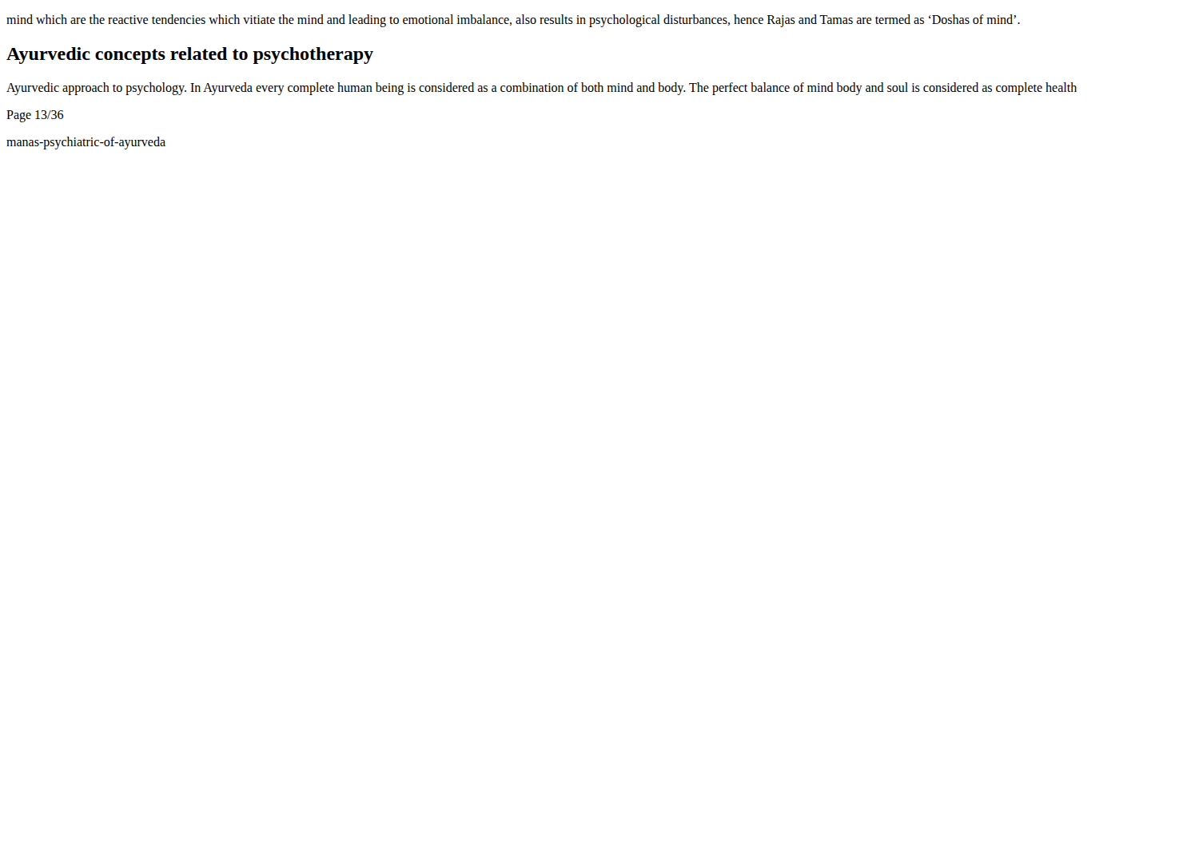mind which are the reactive tendencies which vitiate the mind and leading to emotional imbalance, also results in psychological disturbances, hence Rajas and Tamas are termed as ‘Doshas of mind’.
Ayurvedic concepts related to psychotherapy
Ayurvedic approach to psychology. In Ayurveda every complete human being is considered as a combination of both mind and body. The perfect balance of mind body and soul is considered as complete health
Page 13/36
manas-psychiatric-of-ayurveda